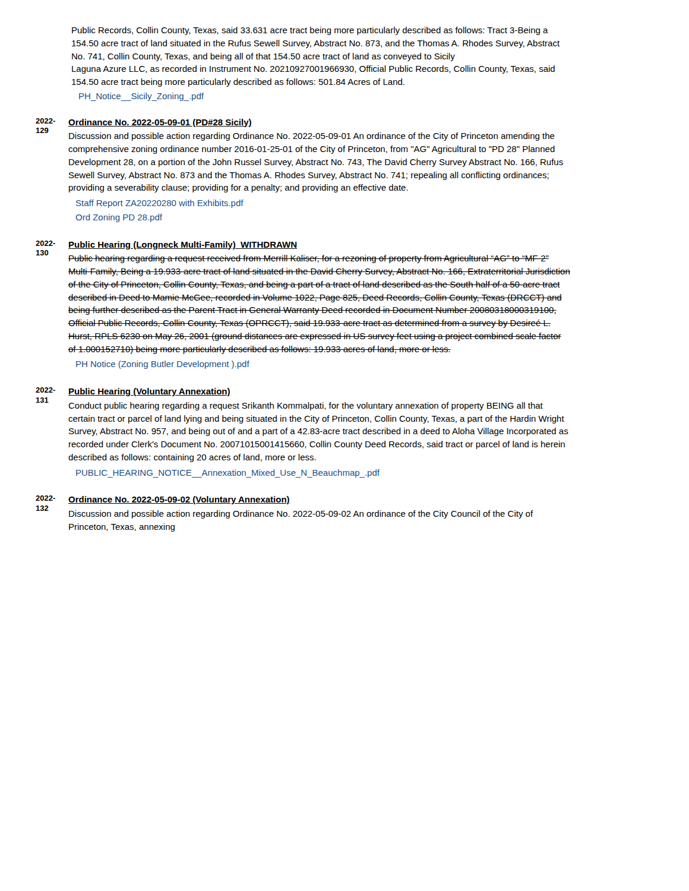Public Records, Collin County, Texas, said 33.631 acre tract being more particularly described as follows: Tract 3-Being a 154.50 acre tract of land situated in the Rufus Sewell Survey, Abstract No. 873, and the Thomas A. Rhodes Survey, Abstract No. 741, Collin County, Texas, and being all of that 154.50 acre tract of land as conveyed to Sicily
Laguna Azure LLC, as recorded in Instrument No. 20210927001966930, Official Public Records, Collin County, Texas, said 154.50 acre tract being more particularly described as follows: 501.84 Acres of Land.
PH_Notice__Sicily_Zoning_.pdf
2022-
129
Ordinance No. 2022-05-09-01 (PD#28 Sicily)
Discussion and possible action regarding Ordinance No. 2022-05-09-01 An ordinance of the City of Princeton amending the comprehensive zoning ordinance number 2016-01-25-01 of the City of Princeton, from "AG" Agricultural to "PD 28" Planned Development 28, on a portion of the John Russel Survey, Abstract No. 743, The David Cherry Survey Abstract No. 166, Rufus Sewell Survey, Abstract No. 873 and the Thomas A. Rhodes Survey, Abstract No. 741; repealing all conflicting ordinances; providing a severability clause; providing for a penalty; and providing an effective date.
Staff Report ZA20220280 with Exhibits.pdf Ord Zoning PD 28.pdf
2022-
130
Public Hearing (Longneck Multi-Family) WITHDRAWN
Public hearing regarding a request received from Merrill Kaliser, for a rezoning of property from Agricultural “AG” to “MF-2” Multi-Family, Being a 19.933-acre tract of land situated in the David Cherry Survey, Abstract No. 166, Extraterritorial Jurisdiction of the City of Princeton, Collin County, Texas, and being a part of a tract of land described as the South half of a 50-acre tract described in Deed to Mamie McGee, recorded in Volume 1022, Page 825, Deed Records, Collin County, Texas (DRCCT) and being further described as the Parent Tract in General Warranty Deed recorded in Document Number 20080318000319100, Official Public Records, Collin County, Texas (OPRCCT), said 19.933-acre tract as determined from a survey by Desireé L. Hurst, RPLS 6230 on May 26, 2001 (ground distances are expressed in US survey feet using a project combined scale factor of 1.000152710) being more particularly described as follows: 19.933 acres of land, more or less.
PH Notice (Zoning Butler Development ).pdf
2022-
131
Public Hearing (Voluntary Annexation)
Conduct public hearing regarding a request Srikanth Kommalpati, for the voluntary annexation of property BEING all that certain tract or parcel of land lying and being situated in the City of Princeton, Collin County, Texas, a part of the Hardin Wright Survey, Abstract No. 957, and being out of and a part of a 42.83-acre tract described in a deed to Aloha Village Incorporated as recorded under Clerk's Document No. 20071015001415660, Collin County Deed Records, said tract or parcel of land is herein described as follows: containing 20 acres of land, more or less.
PUBLIC_HEARING_NOTICE__Annexation_Mixed_Use_N_Beauchmap_.pdf
2022-
132
Ordinance No. 2022-05-09-02 (Voluntary Annexation)
Discussion and possible action regarding Ordinance No. 2022-05-09-02 An ordinance of the City Council of the City of Princeton, Texas, annexing